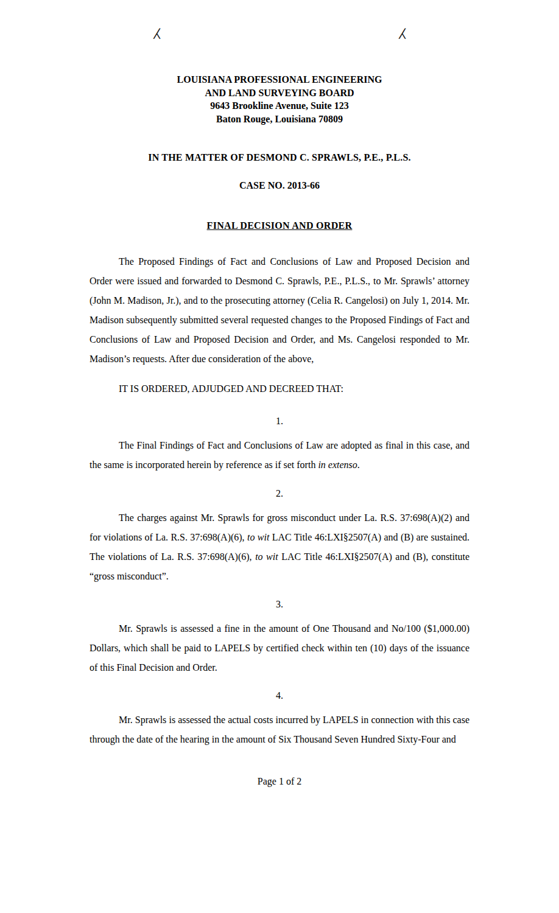⁁
⁁
LOUISIANA PROFESSIONAL ENGINEERING
AND LAND SURVEYING BOARD
9643 Brookline Avenue, Suite 123
Baton Rouge, Louisiana 70809
IN THE MATTER OF DESMOND C. SPRAWLS, P.E., P.L.S.
CASE NO. 2013-66
FINAL DECISION AND ORDER
The Proposed Findings of Fact and Conclusions of Law and Proposed Decision and Order were issued and forwarded to Desmond C. Sprawls, P.E., P.L.S., to Mr. Sprawls’ attorney (John M. Madison, Jr.), and to the prosecuting attorney (Celia R. Cangelosi) on July 1, 2014. Mr. Madison subsequently submitted several requested changes to the Proposed Findings of Fact and Conclusions of Law and Proposed Decision and Order, and Ms. Cangelosi responded to Mr. Madison’s requests. After due consideration of the above,
IT IS ORDERED, ADJUDGED AND DECREED THAT:
1.
The Final Findings of Fact and Conclusions of Law are adopted as final in this case, and the same is incorporated herein by reference as if set forth in extenso.
2.
The charges against Mr. Sprawls for gross misconduct under La. R.S. 37:698(A)(2) and for violations of La. R.S. 37:698(A)(6), to wit LAC Title 46:LXI§2507(A) and (B) are sustained. The violations of La. R.S. 37:698(A)(6), to wit LAC Title 46:LXI§2507(A) and (B), constitute “gross misconduct”.
3.
Mr. Sprawls is assessed a fine in the amount of One Thousand and No/100 ($1,000.00) Dollars, which shall be paid to LAPELS by certified check within ten (10) days of the issuance of this Final Decision and Order.
4.
Mr. Sprawls is assessed the actual costs incurred by LAPELS in connection with this case through the date of the hearing in the amount of Six Thousand Seven Hundred Sixty-Four and
Page 1 of 2